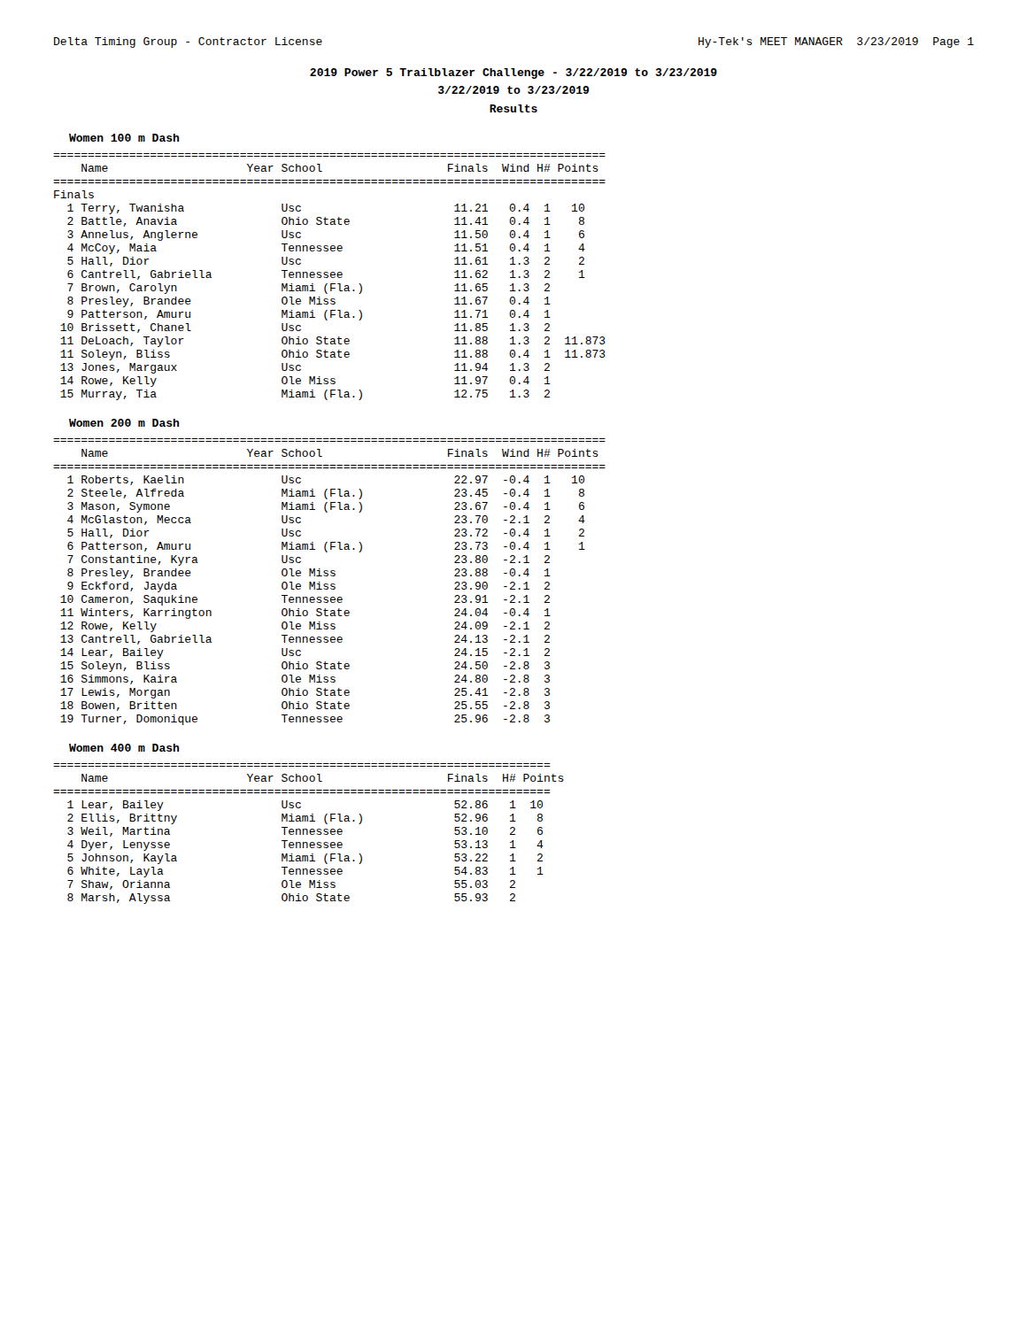Delta Timing Group - Contractor License Hy-Tek's MEET MANAGER 3/23/2019 Page 1
2019 Power 5 Trailblazer Challenge - 3/22/2019 to 3/23/2019 3/22/2019 to 3/23/2019
Results
Women 100 m Dash
================================================================================
    Name                    Year School                  Finals  Wind H# Points
================================================================================
Finals
  1 Terry, Twanisha              Usc                      11.21   0.4  1   10
  2 Battle, Anavia               Ohio State               11.41   0.4  1    8
  3 Annelus, Anglerne            Usc                      11.50   0.4  1    6
  4 McCoy, Maia                  Tennessee                11.51   0.4  1    4
  5 Hall, Dior                   Usc                      11.61   1.3  2    2
  6 Cantrell, Gabriella          Tennessee                11.62   1.3  2    1
  7 Brown, Carolyn               Miami (Fla.)             11.65   1.3  2
  8 Presley, Brandee             Ole Miss                 11.67   0.4  1
  9 Patterson, Amuru             Miami (Fla.)             11.71   0.4  1
 10 Brissett, Chanel             Usc                      11.85   1.3  2
 11 DeLoach, Taylor              Ohio State               11.88   1.3  2  11.873
 11 Soleyn, Bliss                Ohio State               11.88   0.4  1  11.873
 13 Jones, Margaux               Usc                      11.94   1.3  2
 14 Rowe, Kelly                  Ole Miss                 11.97   0.4  1
 15 Murray, Tia                  Miami (Fla.)             12.75   1.3  2
Women 200 m Dash
================================================================================
    Name                    Year School                  Finals  Wind H# Points
================================================================================
  1 Roberts, Kaelin              Usc                      22.97  -0.4  1   10
  2 Steele, Alfreda              Miami (Fla.)             23.45  -0.4  1    8
  3 Mason, Symone                Miami (Fla.)             23.67  -0.4  1    6
  4 McGlaston, Mecca             Usc                      23.70  -2.1  2    4
  5 Hall, Dior                   Usc                      23.72  -0.4  1    2
  6 Patterson, Amuru             Miami (Fla.)             23.73  -0.4  1    1
  7 Constantine, Kyra            Usc                      23.80  -2.1  2
  8 Presley, Brandee             Ole Miss                 23.88  -0.4  1
  9 Eckford, Jayda               Ole Miss                 23.90  -2.1  2
 10 Cameron, Saqukine            Tennessee                23.91  -2.1  2
 11 Winters, Karrington          Ohio State               24.04  -0.4  1
 12 Rowe, Kelly                  Ole Miss                 24.09  -2.1  2
 13 Cantrell, Gabriella          Tennessee                24.13  -2.1  2
 14 Lear, Bailey                 Usc                      24.15  -2.1  2
 15 Soleyn, Bliss                Ohio State               24.50  -2.8  3
 16 Simmons, Kaira               Ole Miss                 24.80  -2.8  3
 17 Lewis, Morgan                Ohio State               25.41  -2.8  3
 18 Bowen, Britten               Ohio State               25.55  -2.8  3
 19 Turner, Domonique            Tennessee                25.96  -2.8  3
Women 400 m Dash
========================================================================
    Name                    Year School                  Finals  H# Points
========================================================================
  1 Lear, Bailey                 Usc                      52.86   1  10
  2 Ellis, Brittny               Miami (Fla.)             52.96   1   8
  3 Weil, Martina                Tennessee                53.10   2   6
  4 Dyer, Lenysse                Tennessee                53.13   1   4
  5 Johnson, Kayla               Miami (Fla.)             53.22   1   2
  6 White, Layla                 Tennessee                54.83   1   1
  7 Shaw, Orianna                Ole Miss                 55.03   2
  8 Marsh, Alyssa                Ohio State               55.93   2